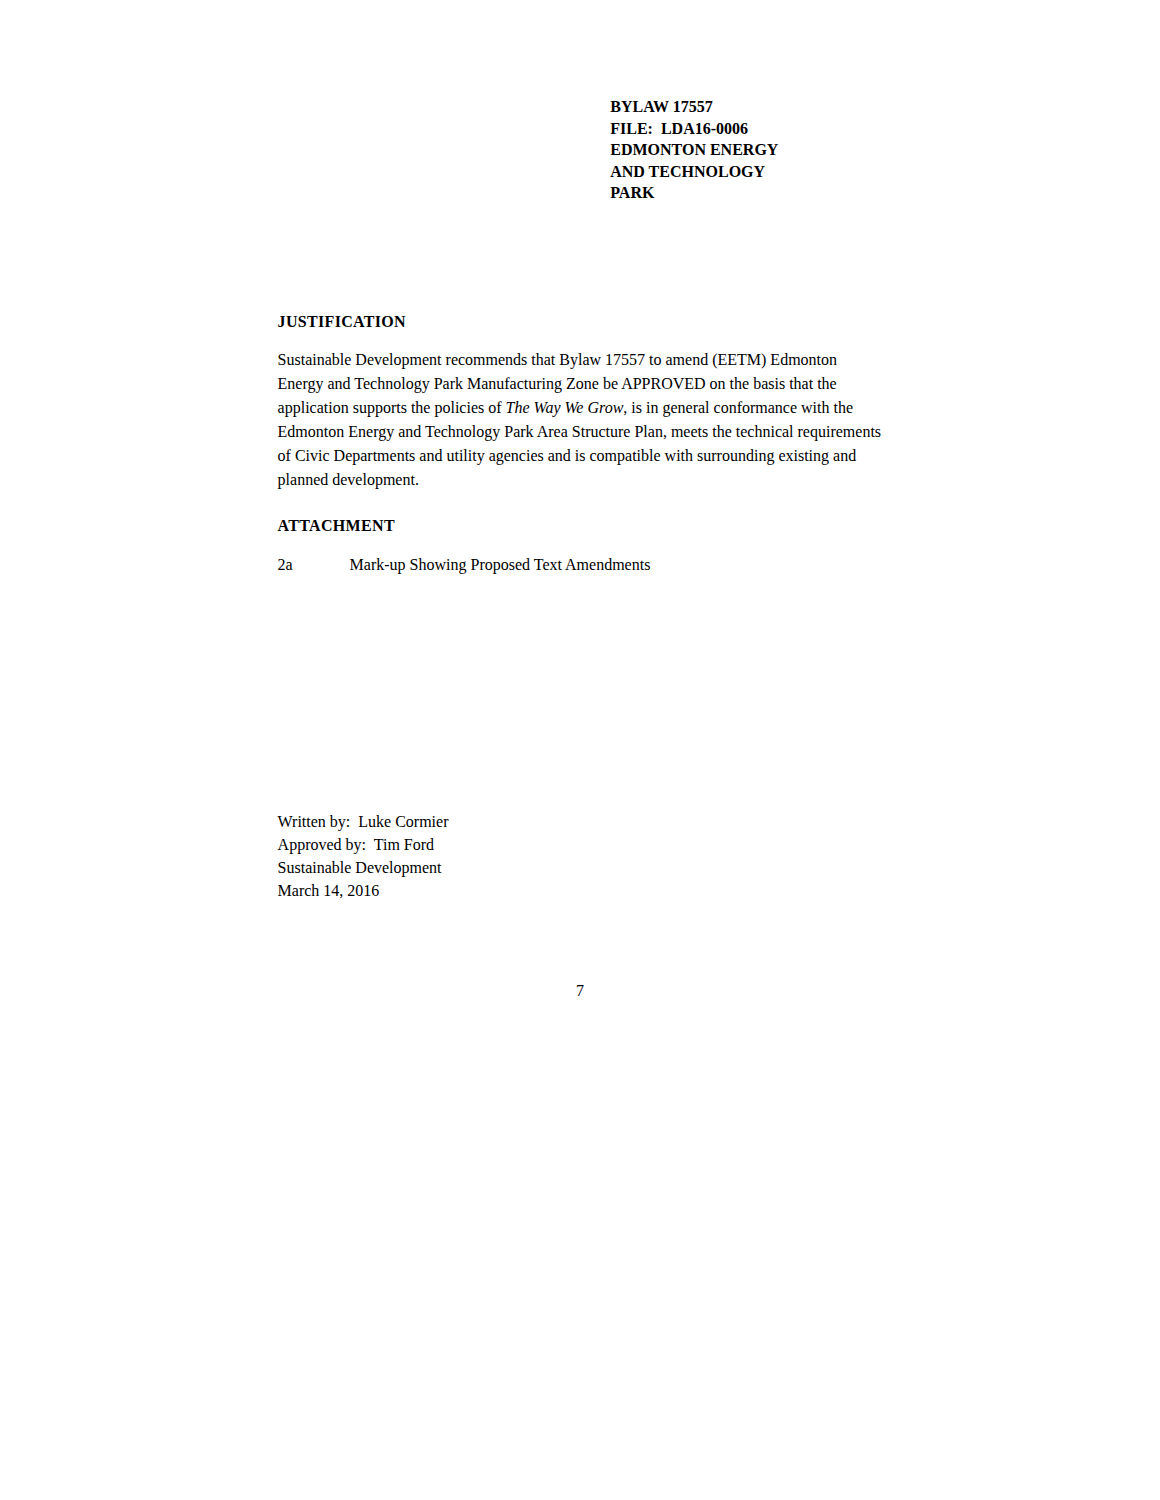BYLAW 17557
FILE: LDA16-0006
EDMONTON ENERGY
AND TECHNOLOGY
PARK
JUSTIFICATION
Sustainable Development recommends that Bylaw 17557 to amend (EETM) Edmonton Energy and Technology Park Manufacturing Zone be APPROVED on the basis that the application supports the policies of The Way We Grow, is in general conformance with the Edmonton Energy and Technology Park Area Structure Plan, meets the technical requirements of Civic Departments and utility agencies and is compatible with surrounding existing and planned development.
ATTACHMENT
2a
Mark-up Showing Proposed Text Amendments
Written by: Luke Cormier
Approved by: Tim Ford
Sustainable Development
March 14, 2016
7